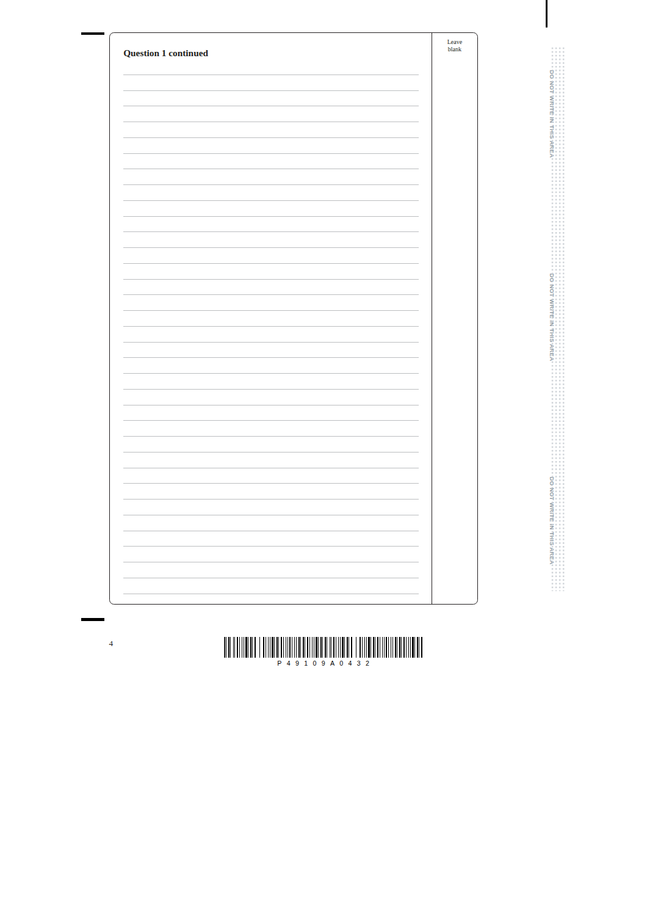Question 1 continued
Leave
blank
DO NOT WRITE IN THIS AREA
DO NOT WRITE IN THIS AREA
DO NOT WRITE IN THIS AREA
4
P49109A0432